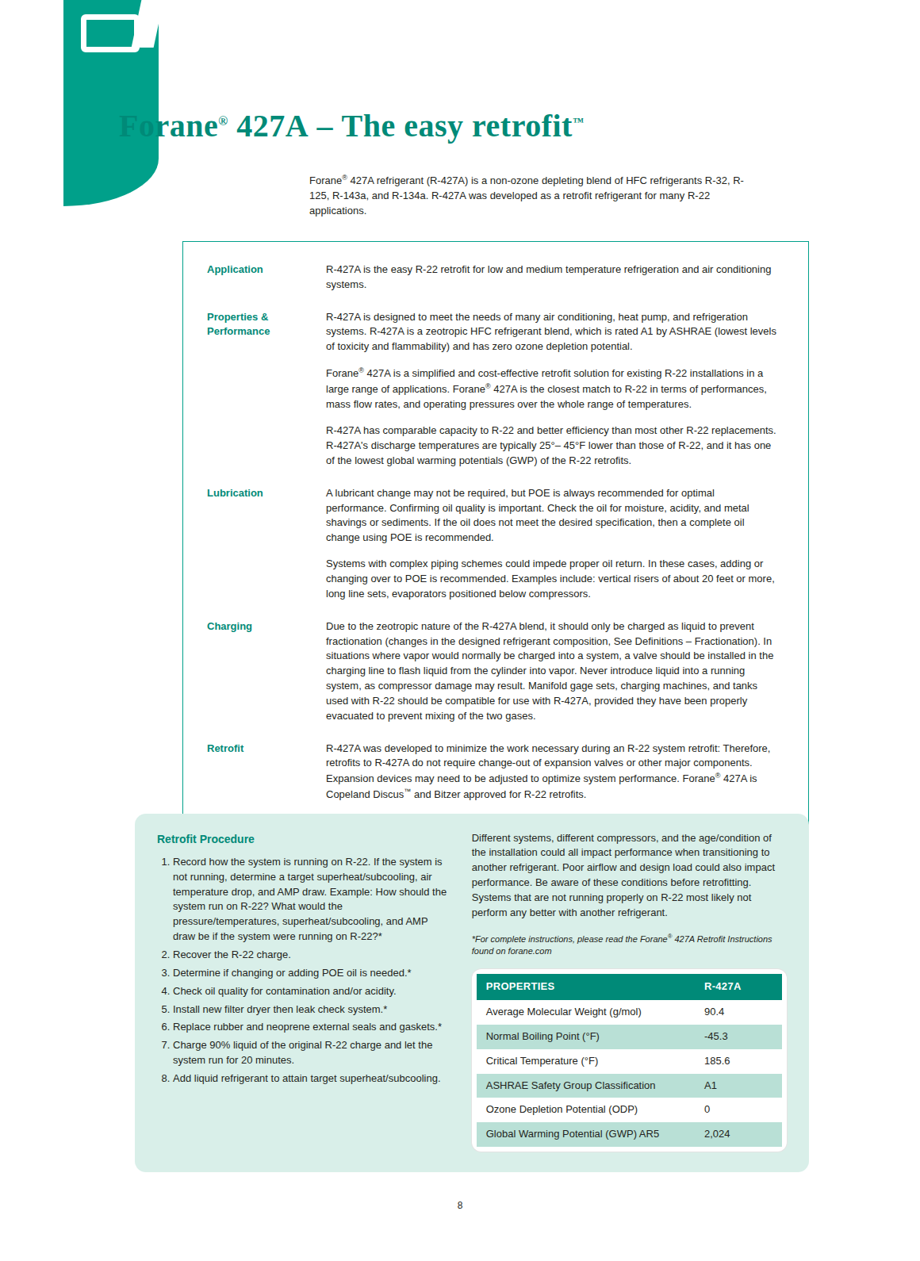Forane® 427A – The easy retrofit™
Forane® 427A refrigerant (R-427A) is a non-ozone depleting blend of HFC refrigerants R-32, R-125, R-143a, and R-134a. R-427A was developed as a retrofit refrigerant for many R-22 applications.
Application
R-427A is the easy R-22 retrofit for low and medium temperature refrigeration and air conditioning systems.
Properties &
Performance
R-427A is designed to meet the needs of many air conditioning, heat pump, and refrigeration systems. R-427A is a zeotropic HFC refrigerant blend, which is rated A1 by ASHRAE (lowest levels of toxicity and flammability) and has zero ozone depletion potential.
Forane® 427A is a simplified and cost-effective retrofit solution for existing R-22 installations in a large range of applications. Forane® 427A is the closest match to R-22 in terms of performances, mass flow rates, and operating pressures over the whole range of temperatures.
R-427A has comparable capacity to R-22 and better efficiency than most other R-22 replacements. R-427A's discharge temperatures are typically 25°– 45°F lower than those of R-22, and it has one of the lowest global warming potentials (GWP) of the R-22 retrofits.
Lubrication
A lubricant change may not be required, but POE is always recommended for optimal performance. Confirming oil quality is important. Check the oil for moisture, acidity, and metal shavings or sediments. If the oil does not meet the desired specification, then a complete oil change using POE is recommended.
Systems with complex piping schemes could impede proper oil return. In these cases, adding or changing over to POE is recommended. Examples include: vertical risers of about 20 feet or more, long line sets, evaporators positioned below compressors.
Charging
Due to the zeotropic nature of the R-427A blend, it should only be charged as liquid to prevent fractionation (changes in the designed refrigerant composition, See Definitions – Fractionation). In situations where vapor would normally be charged into a system, a valve should be installed in the charging line to flash liquid from the cylinder into vapor. Never introduce liquid into a running system, as compressor damage may result. Manifold gage sets, charging machines, and tanks used with R-22 should be compatible for use with R-427A, provided they have been properly evacuated to prevent mixing of the two gases.
Retrofit
R-427A was developed to minimize the work necessary during an R-22 system retrofit: Therefore, retrofits to R-427A do not require change-out of expansion valves or other major components. Expansion devices may need to be adjusted to optimize system performance. Forane® 427A is Copeland Discus™ and Bitzer approved for R-22 retrofits.
Retrofit Procedure
Record how the system is running on R-22. If the system is not running, determine a target superheat/subcooling, air temperature drop, and AMP draw. Example: How should the system run on R-22? What would the pressure/temperatures, superheat/subcooling, and AMP draw be if the system were running on R-22?*
Recover the R-22 charge.
Determine if changing or adding POE oil is needed.*
Check oil quality for contamination and/or acidity.
Install new filter dryer then leak check system.*
Replace rubber and neoprene external seals and gaskets.*
Charge 90% liquid of the original R-22 charge and let the system run for 20 minutes.
Add liquid refrigerant to attain target superheat/subcooling.
Different systems, different compressors, and the age/condition of the installation could all impact performance when transitioning to another refrigerant. Poor airflow and design load could also impact performance. Be aware of these conditions before retrofitting. Systems that are not running properly on R-22 most likely not perform any better with another refrigerant.
*For complete instructions, please read the Forane® 427A Retrofit Instructions found on forane.com
| PROPERTIES | R-427A |
| --- | --- |
| Average Molecular Weight (g/mol) | 90.4 |
| Normal Boiling Point (°F) | -45.3 |
| Critical Temperature (°F) | 185.6 |
| ASHRAE Safety Group Classification | A1 |
| Ozone Depletion Potential (ODP) | 0 |
| Global Warming Potential (GWP) AR5 | 2,024 |
8